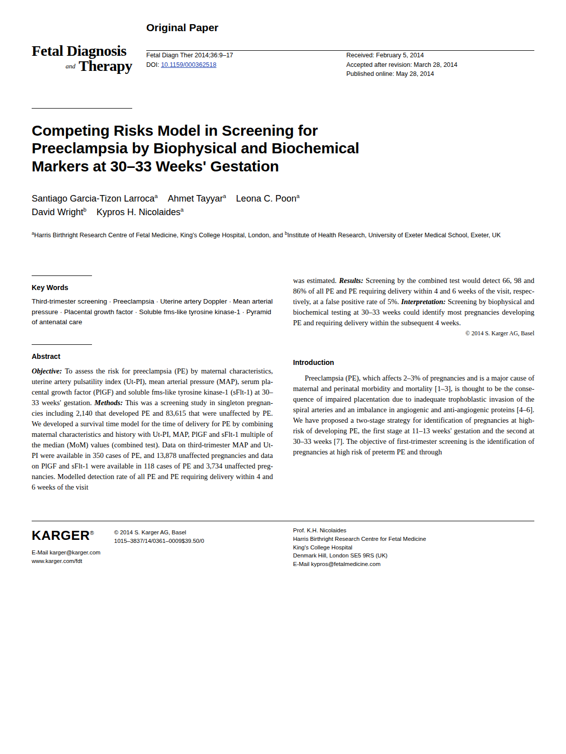Fetal Diagnosis and Therapy
Original Paper
Fetal Diagn Ther 2014;36:9–17
DOI: 10.1159/000362518
Received: February 5, 2014
Accepted after revision: March 28, 2014
Published online: May 28, 2014
Competing Risks Model in Screening for
Preeclampsia by Biophysical and Biochemical
Markers at 30–33 Weeks' Gestation
Santiago Garcia-Tizon Larrocaa Ahmet Tayyara Leona C. Poona
David Wrightb Kypros H. Nicolaidesa
aHarris Birthright Research Centre of Fetal Medicine, King's College Hospital, London, and bInstitute of Health Research, University of Exeter Medical School, Exeter, UK
Key Words
Third-trimester screening · Preeclampsia · Uterine artery Doppler · Mean arterial pressure · Placental growth factor · Soluble fms-like tyrosine kinase-1 · Pyramid of antenatal care
Abstract
Objective: To assess the risk for preeclampsia (PE) by maternal characteristics, uterine artery pulsatility index (Ut-PI), mean arterial pressure (MAP), serum placental growth factor (PlGF) and soluble fms-like tyrosine kinase-1 (sFlt-1) at 30–33 weeks' gestation. Methods: This was a screening study in singleton pregnancies including 2,140 that developed PE and 83,615 that were unaffected by PE. We developed a survival time model for the time of delivery for PE by combining maternal characteristics and history with Ut-PI, MAP, PlGF and sFlt-1 multiple of the median (MoM) values (combined test). Data on third-trimester MAP and Ut-PI were available in 350 cases of PE, and 13,878 unaffected pregnancies and data on PlGF and sFlt-1 were available in 118 cases of PE and 3,734 unaffected pregnancies. Modelled detection rate of all PE and PE requiring delivery within 4 and 6 weeks of the visit
was estimated. Results: Screening by the combined test would detect 66, 98 and 86% of all PE and PE requiring delivery within 4 and 6 weeks of the visit, respectively, at a false positive rate of 5%. Interpretation: Screening by biophysical and biochemical testing at 30–33 weeks could identify most pregnancies developing PE and requiring delivery within the subsequent 4 weeks.
© 2014 S. Karger AG, Basel
Introduction
Preeclampsia (PE), which affects 2–3% of pregnancies and is a major cause of maternal and perinatal morbidity and mortality [1–3], is thought to be the consequence of impaired placentation due to inadequate trophoblastic invasion of the spiral arteries and an imbalance in angiogenic and anti-angiogenic proteins [4–6]. We have proposed a two-stage strategy for identification of pregnancies at high-risk of developing PE, the first stage at 11–13 weeks' gestation and the second at 30–33 weeks [7]. The objective of first-trimester screening is the identification of pregnancies at high risk of preterm PE and through
KARGER®
E-Mail karger@karger.com
www.karger.com/fdt
© 2014 S. Karger AG, Basel
1015–3837/14/0361–0009$39.50/0
Prof. K.H. Nicolaides
Harris Birthright Research Centre for Fetal Medicine
King's College Hospital
Denmark Hill, London SE5 9RS (UK)
E-Mail kypros@fetalmedicine.com